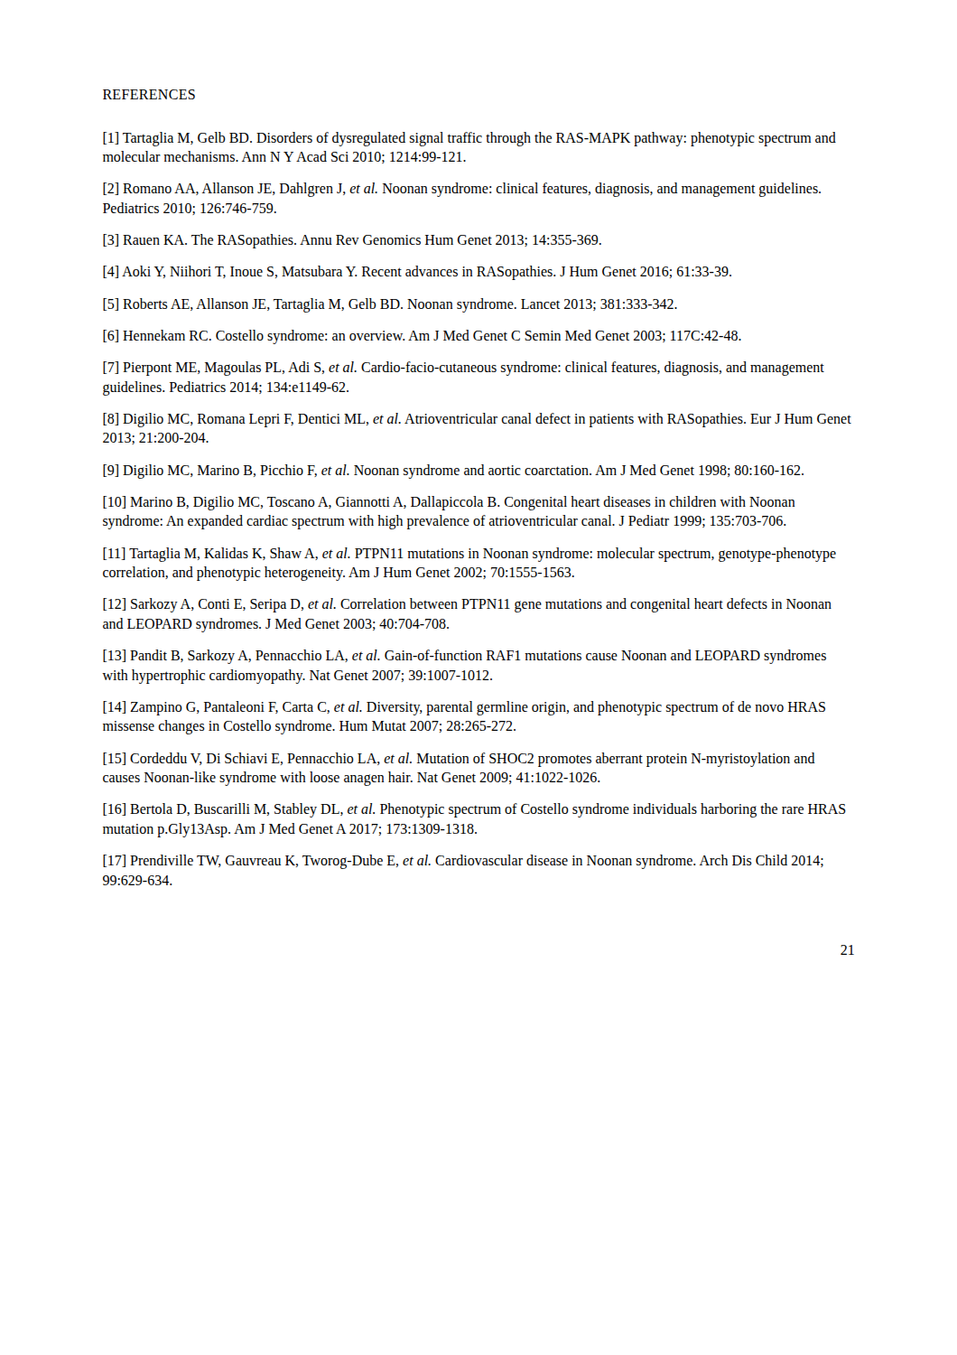REFERENCES
[1] Tartaglia M, Gelb BD. Disorders of dysregulated signal traffic through the RAS-MAPK pathway: phenotypic spectrum and molecular mechanisms. Ann N Y Acad Sci 2010; 1214:99-121.
[2] Romano AA, Allanson JE, Dahlgren J, et al. Noonan syndrome: clinical features, diagnosis, and management guidelines. Pediatrics 2010; 126:746-759.
[3] Rauen KA. The RASopathies. Annu Rev Genomics Hum Genet 2013; 14:355-369.
[4] Aoki Y, Niihori T, Inoue S, Matsubara Y. Recent advances in RASopathies. J Hum Genet 2016; 61:33-39.
[5] Roberts AE, Allanson JE, Tartaglia M, Gelb BD. Noonan syndrome. Lancet 2013; 381:333-342.
[6] Hennekam RC. Costello syndrome: an overview. Am J Med Genet C Semin Med Genet 2003; 117C:42-48.
[7] Pierpont ME, Magoulas PL, Adi S, et al. Cardio-facio-cutaneous syndrome: clinical features, diagnosis, and management guidelines. Pediatrics 2014; 134:e1149-62.
[8] Digilio MC, Romana Lepri F, Dentici ML, et al. Atrioventricular canal defect in patients with RASopathies. Eur J Hum Genet 2013; 21:200-204.
[9] Digilio MC, Marino B, Picchio F, et al. Noonan syndrome and aortic coarctation. Am J Med Genet 1998; 80:160-162.
[10] Marino B, Digilio MC, Toscano A, Giannotti A, Dallapiccola B. Congenital heart diseases in children with Noonan syndrome: An expanded cardiac spectrum with high prevalence of atrioventricular canal. J Pediatr 1999; 135:703-706.
[11] Tartaglia M, Kalidas K, Shaw A, et al. PTPN11 mutations in Noonan syndrome: molecular spectrum, genotype-phenotype correlation, and phenotypic heterogeneity. Am J Hum Genet 2002; 70:1555-1563.
[12] Sarkozy A, Conti E, Seripa D, et al. Correlation between PTPN11 gene mutations and congenital heart defects in Noonan and LEOPARD syndromes. J Med Genet 2003; 40:704-708.
[13] Pandit B, Sarkozy A, Pennacchio LA, et al. Gain-of-function RAF1 mutations cause Noonan and LEOPARD syndromes with hypertrophic cardiomyopathy. Nat Genet 2007; 39:1007-1012.
[14] Zampino G, Pantaleoni F, Carta C, et al. Diversity, parental germline origin, and phenotypic spectrum of de novo HRAS missense changes in Costello syndrome. Hum Mutat 2007; 28:265-272.
[15] Cordeddu V, Di Schiavi E, Pennacchio LA, et al. Mutation of SHOC2 promotes aberrant protein N-myristoylation and causes Noonan-like syndrome with loose anagen hair. Nat Genet 2009; 41:1022-1026.
[16] Bertola D, Buscarilli M, Stabley DL, et al. Phenotypic spectrum of Costello syndrome individuals harboring the rare HRAS mutation p.Gly13Asp. Am J Med Genet A 2017; 173:1309-1318.
[17] Prendiville TW, Gauvreau K, Tworog-Dube E, et al. Cardiovascular disease in Noonan syndrome. Arch Dis Child 2014; 99:629-634.
21